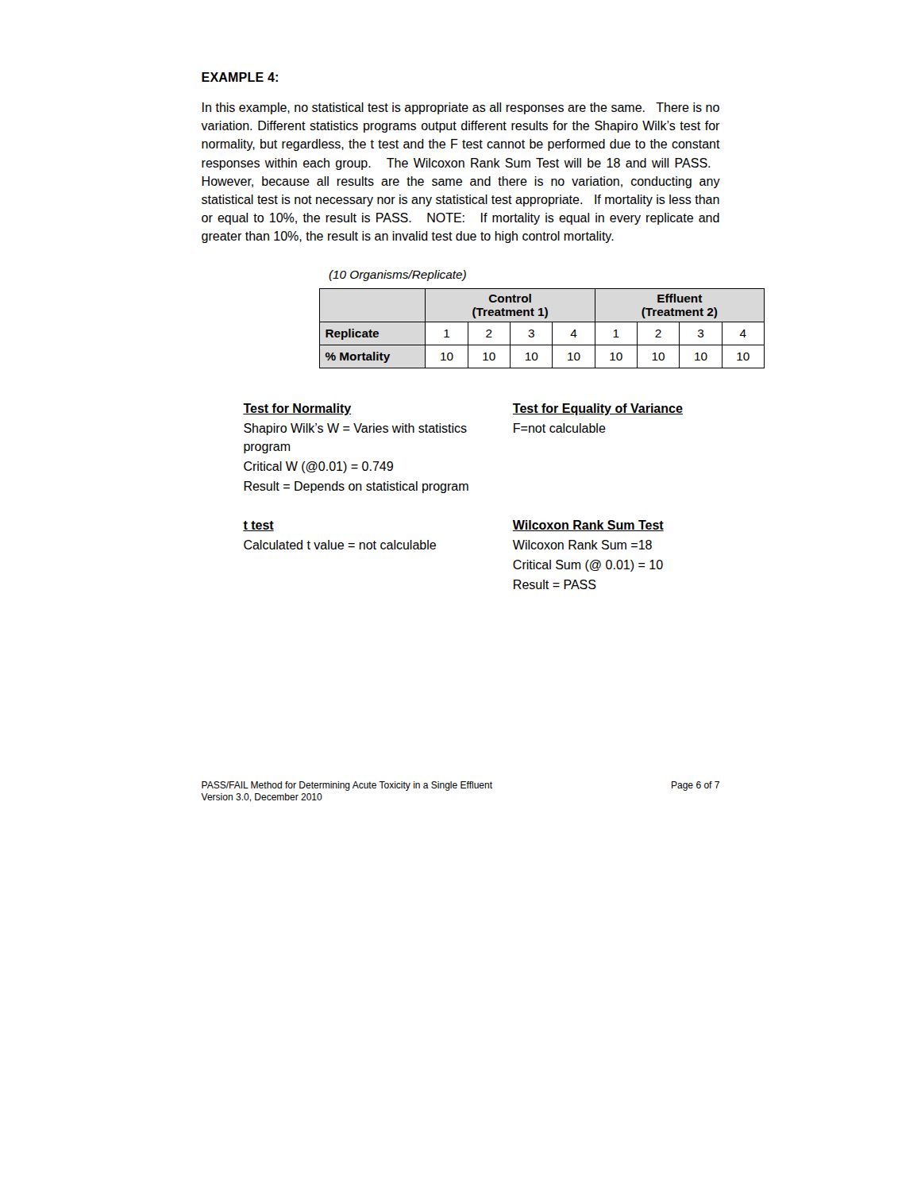EXAMPLE 4:
In this example, no statistical test is appropriate as all responses are the same. There is no variation. Different statistics programs output different results for the Shapiro Wilk’s test for normality, but regardless, the t test and the F test cannot be performed due to the constant responses within each group. The Wilcoxon Rank Sum Test will be 18 and will PASS. However, because all results are the same and there is no variation, conducting any statistical test is not necessary nor is any statistical test appropriate. If mortality is less than or equal to 10%, the result is PASS. NOTE: If mortality is equal in every replicate and greater than 10%, the result is an invalid test due to high control mortality.
(10 Organisms/Replicate)
| | Control (Treatment 1) | Effluent (Treatment 2) |
| --- | --- | --- |
| Replicate | 1 | 2 | 3 | 4 | 1 | 2 | 3 | 4 |
| % Mortality | 10 | 10 | 10 | 10 | 10 | 10 | 10 | 10 |
| Test for Normality Shapiro Wilk’s W = Varies with statistics program Critical W (@0.01) = 0.749 Result = Depends on statistical program | Test for Equality of Variance F=not calculable |
| t test Calculated t value = not calculable | Wilcoxon Rank Sum Test Wilcoxon Rank Sum =18 Critical Sum (@ 0.01) = 10 Result = PASS |
PASS/FAIL Method for Determining Acute Toxicity in a Single Effluent
Version 3.0, December 2010
Page 6 of 7